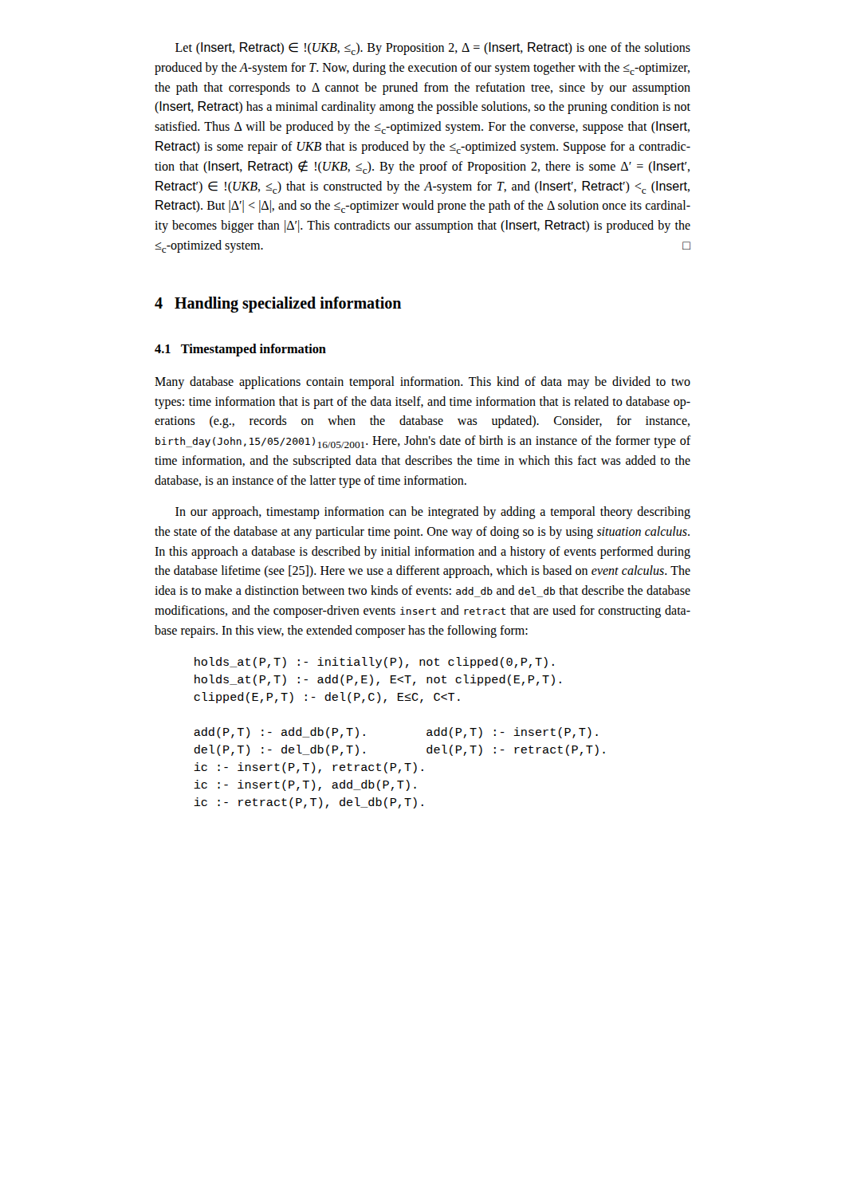Let (Insert, Retract) ∈ !(UKB, ≤c). By Proposition 2, Δ = (Insert, Retract) is one of the solutions produced by the A-system for T. Now, during the execution of our system together with the ≤c-optimizer, the path that corresponds to Δ cannot be pruned from the refutation tree, since by our assumption (Insert, Retract) has a minimal cardinality among the possible solutions, so the pruning condition is not satisfied. Thus Δ will be produced by the ≤c-optimized system. For the converse, suppose that (Insert, Retract) is some repair of UKB that is produced by the ≤c-optimized system. Suppose for a contradiction that (Insert, Retract) ∉ !(UKB, ≤c). By the proof of Proposition 2, there is some Δ′ = (Insert′, Retract′) ∈ !(UKB, ≤c) that is constructed by the A-system for T, and (Insert′, Retract′) <c (Insert, Retract). But |Δ′| < |Δ|, and so the ≤c-optimizer would prone the path of the Δ solution once its cardinality becomes bigger than |Δ′|. This contradicts our assumption that (Insert, Retract) is produced by the ≤c-optimized system. □
4 Handling specialized information
4.1 Timestamped information
Many database applications contain temporal information. This kind of data may be divided to two types: time information that is part of the data itself, and time information that is related to database operations (e.g., records on when the database was updated). Consider, for instance, birth_day(John,15/05/2001)16/05/2001. Here, John's date of birth is an instance of the former type of time information, and the subscripted data that describes the time in which this fact was added to the database, is an instance of the latter type of time information.
In our approach, timestamp information can be integrated by adding a temporal theory describing the state of the database at any particular time point. One way of doing so is by using situation calculus. In this approach a database is described by initial information and a history of events performed during the database lifetime (see [25]). Here we use a different approach, which is based on event calculus. The idea is to make a distinction between two kinds of events: add_db and del_db that describe the database modifications, and the composer-driven events insert and retract that are used for constructing database repairs. In this view, the extended composer has the following form:
holds_at(P,T) :- initially(P), not clipped(0,P,T).
holds_at(P,T) :- add(P,E), E<T, not clipped(E,P,T).
clipped(E,P,T) :- del(P,C), E≤C, C<T.

add(P,T) :- add_db(P,T).        add(P,T) :- insert(P,T).
del(P,T) :- del_db(P,T).        del(P,T) :- retract(P,T).
ic :- insert(P,T), retract(P,T).
ic :- insert(P,T), add_db(P,T).
ic :- retract(P,T), del_db(P,T).